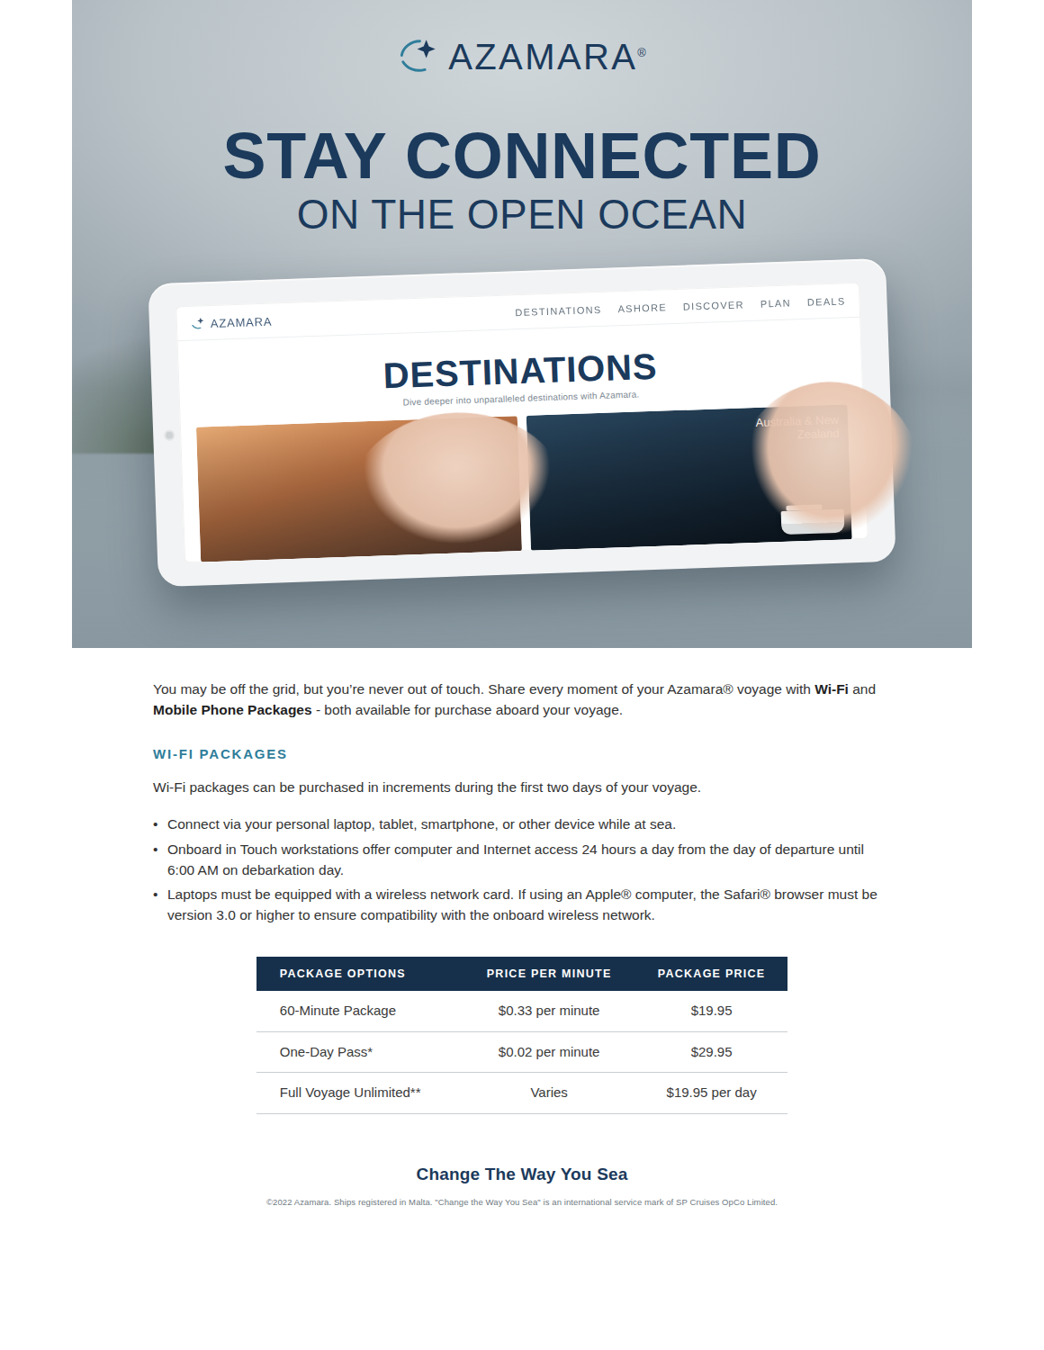AZAMARA®
STAY CONNECTED
ON THE OPEN OCEAN
AZAMARA DESTINATIONS ASHORE DISCOVER PLAN DEALS
DESTINATIONS
Dive deeper into unparalleled destinations with Azamara.
Australia & New
Zealand
You may be off the grid, but you’re never out of touch. Share every moment of your Azamara® voyage with Wi-Fi and Mobile Phone Packages - both available for purchase aboard your voyage.
Wi-Fi Packages
Wi-Fi packages can be purchased in increments during the first two days of your voyage.
Connect via your personal laptop, tablet, smartphone, or other device while at sea.
Onboard in Touch workstations offer computer and Internet access 24 hours a day from the day of departure until 6:00 AM on debarkation day.
Laptops must be equipped with a wireless network card. If using an Apple® computer, the Safari® browser must be version 3.0 or higher to ensure compatibility with the onboard wireless network.
| Package Options | Price Per Minute | Package Price |
| --- | --- | --- |
| 60-Minute Package | $0.33 per minute | $19.95 |
| One-Day Pass* | $0.02 per minute | $29.95 |
| Full Voyage Unlimited** | Varies | $19.95 per day |
Change The Way You Sea
©2022 Azamara. Ships registered in Malta. "Change the Way You Sea" is an international service mark of SP Cruises OpCo Limited.